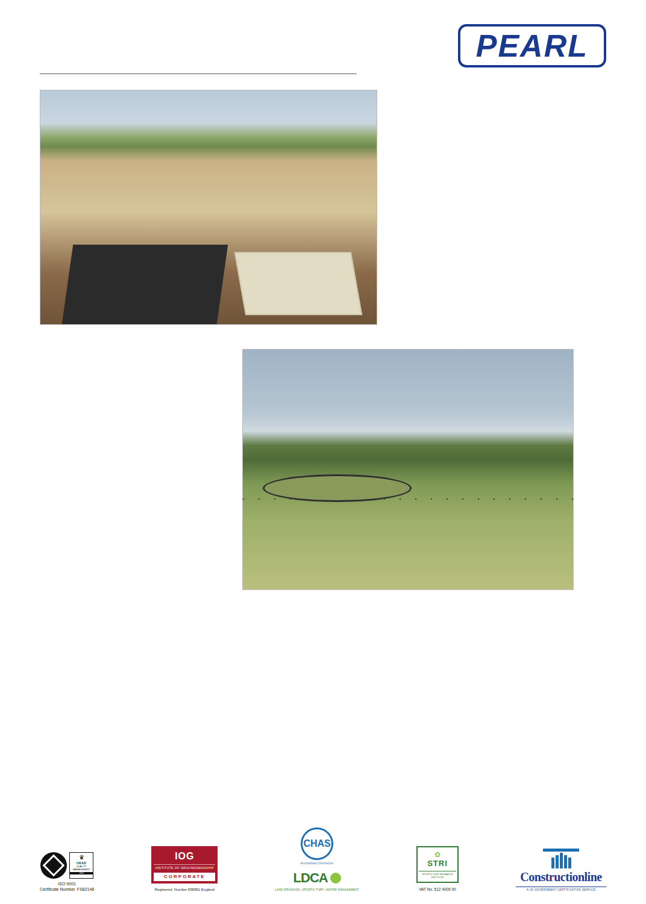PEARL
♛
UKAS
QUALITY
MANAGEMENT
003
ISO 9001
Certificate Number. FS82148
IOG
INSTITUTE OF GROUNDSMANSHIP
CORPORATE
Registered Number 558951 England
CHAS
Accredited Contractor
LDCA
LAND DRAINAGE • SPORTS TURF • WATER MANAGEMENT
✿
STRI
SPORTS TURF RESEARCH INSTITUTE
VAT No. 512 4009 00
Constructionline
A UK GOVERNMENT CERTIFICATION SERVICE